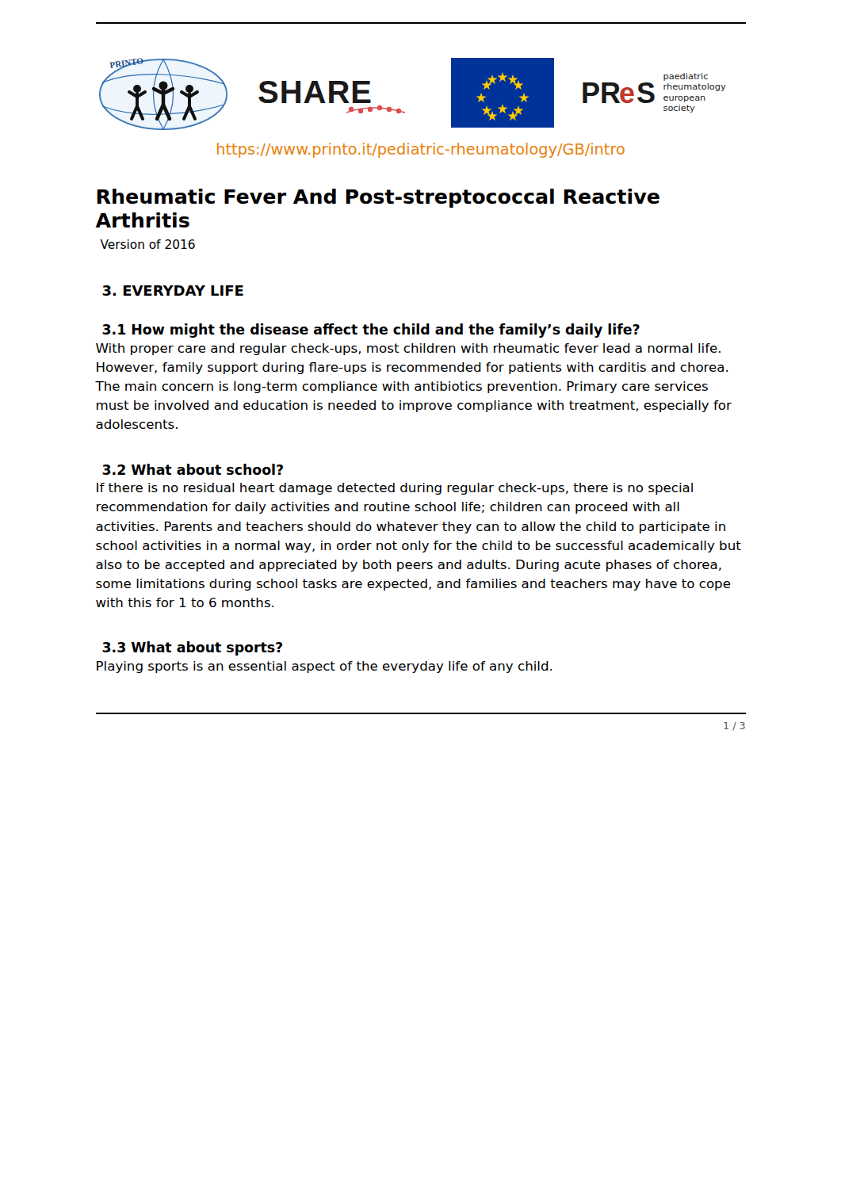PRINTO
SHARE
PR e S
paediatric
rheumatology
european
society
https://www.printo.it/pediatric-rheumatology/GB/intro
Rheumatic Fever And Post-streptococcal Reactive Arthritis
Version of 2016
3. EVERYDAY LIFE
3.1 How might the disease affect the child and the family’s daily life?
With proper care and regular check-ups, most children with rheumatic fever lead a normal life. However, family support during flare-ups is recommended for patients with carditis and chorea.
The main concern is long-term compliance with antibiotics prevention. Primary care services must be involved and education is needed to improve compliance with treatment, especially for adolescents.
3.2 What about school?
If there is no residual heart damage detected during regular check-ups, there is no special recommendation for daily activities and routine school life; children can proceed with all activities. Parents and teachers should do whatever they can to allow the child to participate in school activities in a normal way, in order not only for the child to be successful academically but also to be accepted and appreciated by both peers and adults. During acute phases of chorea, some limitations during school tasks are expected, and families and teachers may have to cope with this for 1 to 6 months.
3.3 What about sports?
Playing sports is an essential aspect of the everyday life of any child.
1 / 3